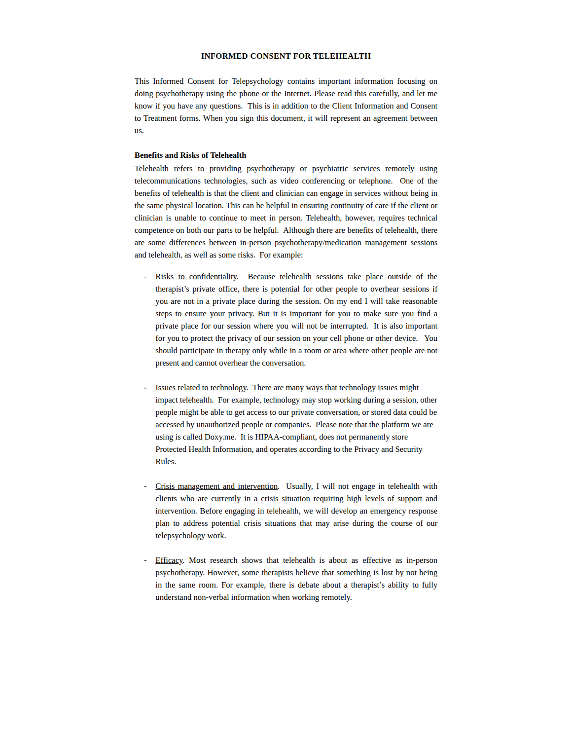Informed Consent for Telehealth
This Informed Consent for Telepsychology contains important information focusing on doing psychotherapy using the phone or the Internet. Please read this carefully, and let me know if you have any questions. This is in addition to the Client Information and Consent to Treatment forms. When you sign this document, it will represent an agreement between us.
Benefits and Risks of Telehealth
Telehealth refers to providing psychotherapy or psychiatric services remotely using telecommunications technologies, such as video conferencing or telephone. One of the benefits of telehealth is that the client and clinician can engage in services without being in the same physical location. This can be helpful in ensuring continuity of care if the client or clinician is unable to continue to meet in person. Telehealth, however, requires technical competence on both our parts to be helpful. Although there are benefits of telehealth, there are some differences between in-person psychotherapy/medication management sessions and telehealth, as well as some risks. For example:
- Risks to confidentiality. Because telehealth sessions take place outside of the therapist’s private office, there is potential for other people to overhear sessions if you are not in a private place during the session. On my end I will take reasonable steps to ensure your privacy. But it is important for you to make sure you find a private place for our session where you will not be interrupted. It is also important for you to protect the privacy of our session on your cell phone or other device. You should participate in therapy only while in a room or area where other people are not present and cannot overhear the conversation.
- Issues related to technology. There are many ways that technology issues might impact telehealth. For example, technology may stop working during a session, other people might be able to get access to our private conversation, or stored data could be accessed by unauthorized people or companies. Please note that the platform we are using is called Doxy.me. It is HIPAA-compliant, does not permanently store Protected Health Information, and operates according to the Privacy and Security Rules.
- Crisis management and intervention. Usually, I will not engage in telehealth with clients who are currently in a crisis situation requiring high levels of support and intervention. Before engaging in telehealth, we will develop an emergency response plan to address potential crisis situations that may arise during the course of our telepsychology work.
- Efficacy. Most research shows that telehealth is about as effective as in-person psychotherapy. However, some therapists believe that something is lost by not being in the same room. For example, there is debate about a therapist’s ability to fully understand non-verbal information when working remotely.